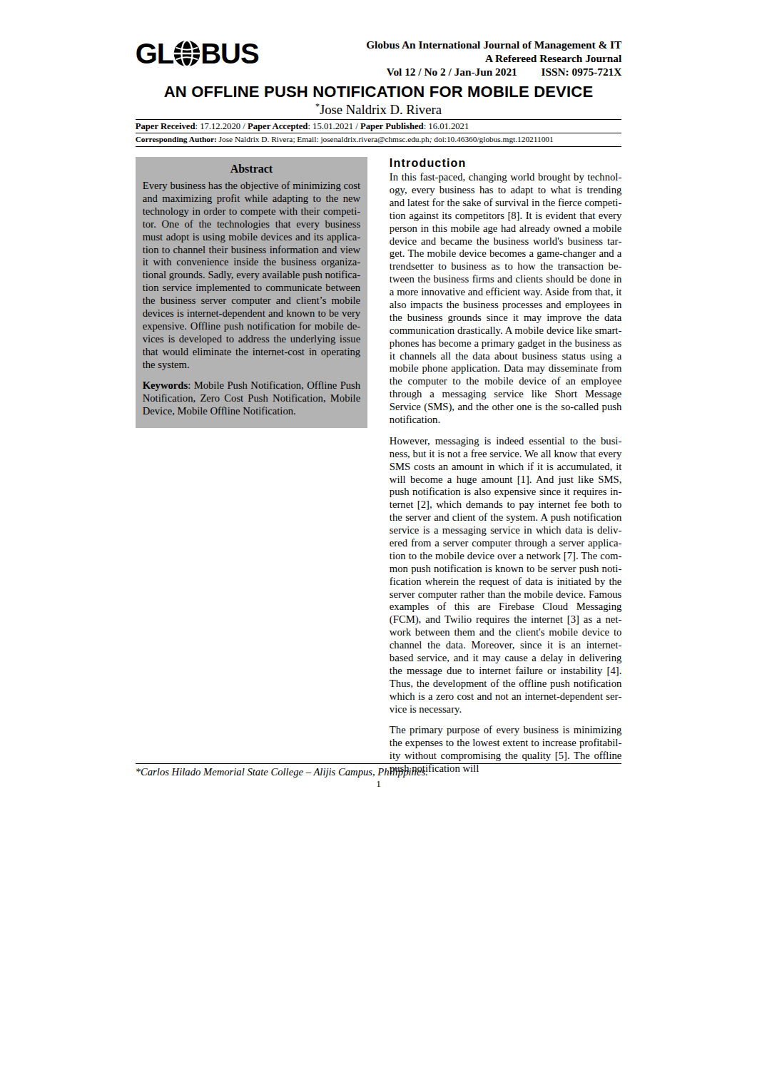GL BUS
Globus An International Journal of Management & IT
A Refereed Research Journal
Vol 12 / No 2 / Jan-Jun 2021 ISSN: 0975-721X
AN OFFLINE PUSH NOTIFICATION FOR MOBILE DEVICE
*Jose Naldrix D. Rivera
Paper Received: 17.12.2020 / Paper Accepted: 15.01.2021 / Paper Published: 16.01.2021
Corresponding Author: Jose Naldrix D. Rivera; Email: josenaldrix.rivera@chmsc.edu.ph; doi:10.46360/globus.mgt.120211001
Abstract
Every business has the objective of minimizing cost and maximizing profit while adapting to the new technology in order to compete with their competitor. One of the technologies that every business must adopt is using mobile devices and its application to channel their business information and view it with convenience inside the business organizational grounds. Sadly, every available push notification service implemented to communicate between the business server computer and client’s mobile devices is internet-dependent and known to be very expensive. Offline push notification for mobile devices is developed to address the underlying issue that would eliminate the internet-cost in operating the system.
Keywords: Mobile Push Notification, Offline Push Notification, Zero Cost Push Notification, Mobile Device, Mobile Offline Notification.
Introduction
In this fast-paced, changing world brought by technology, every business has to adapt to what is trending and latest for the sake of survival in the fierce competition against its competitors [8]. It is evident that every person in this mobile age had already owned a mobile device and became the business world's business target. The mobile device becomes a game-changer and a trendsetter to business as to how the transaction between the business firms and clients should be done in a more innovative and efficient way. Aside from that, it also impacts the business processes and employees in the business grounds since it may improve the data communication drastically. A mobile device like smartphones has become a primary gadget in the business as it channels all the data about business status using a mobile phone application. Data may disseminate from the computer to the mobile device of an employee through a messaging service like Short Message Service (SMS), and the other one is the so-called push notification.
However, messaging is indeed essential to the business, but it is not a free service. We all know that every SMS costs an amount in which if it is accumulated, it will become a huge amount [1]. And just like SMS, push notification is also expensive since it requires internet [2], which demands to pay internet fee both to the server and client of the system. A push notification service is a messaging service in which data is delivered from a server computer through a server application to the mobile device over a network [7]. The common push notification is known to be server push notification wherein the request of data is initiated by the server computer rather than the mobile device. Famous examples of this are Firebase Cloud Messaging (FCM), and Twilio requires the internet [3] as a network between them and the client's mobile device to channel the data. Moreover, since it is an internet-based service, and it may cause a delay in delivering the message due to internet failure or instability [4]. Thus, the development of the offline push notification which is a zero cost and not an internet-dependent service is necessary.
The primary purpose of every business is minimizing the expenses to the lowest extent to increase profitability without compromising the quality [5]. The offline push notification will
*Carlos Hilado Memorial State College – Alijis Campus, Philippines.
1